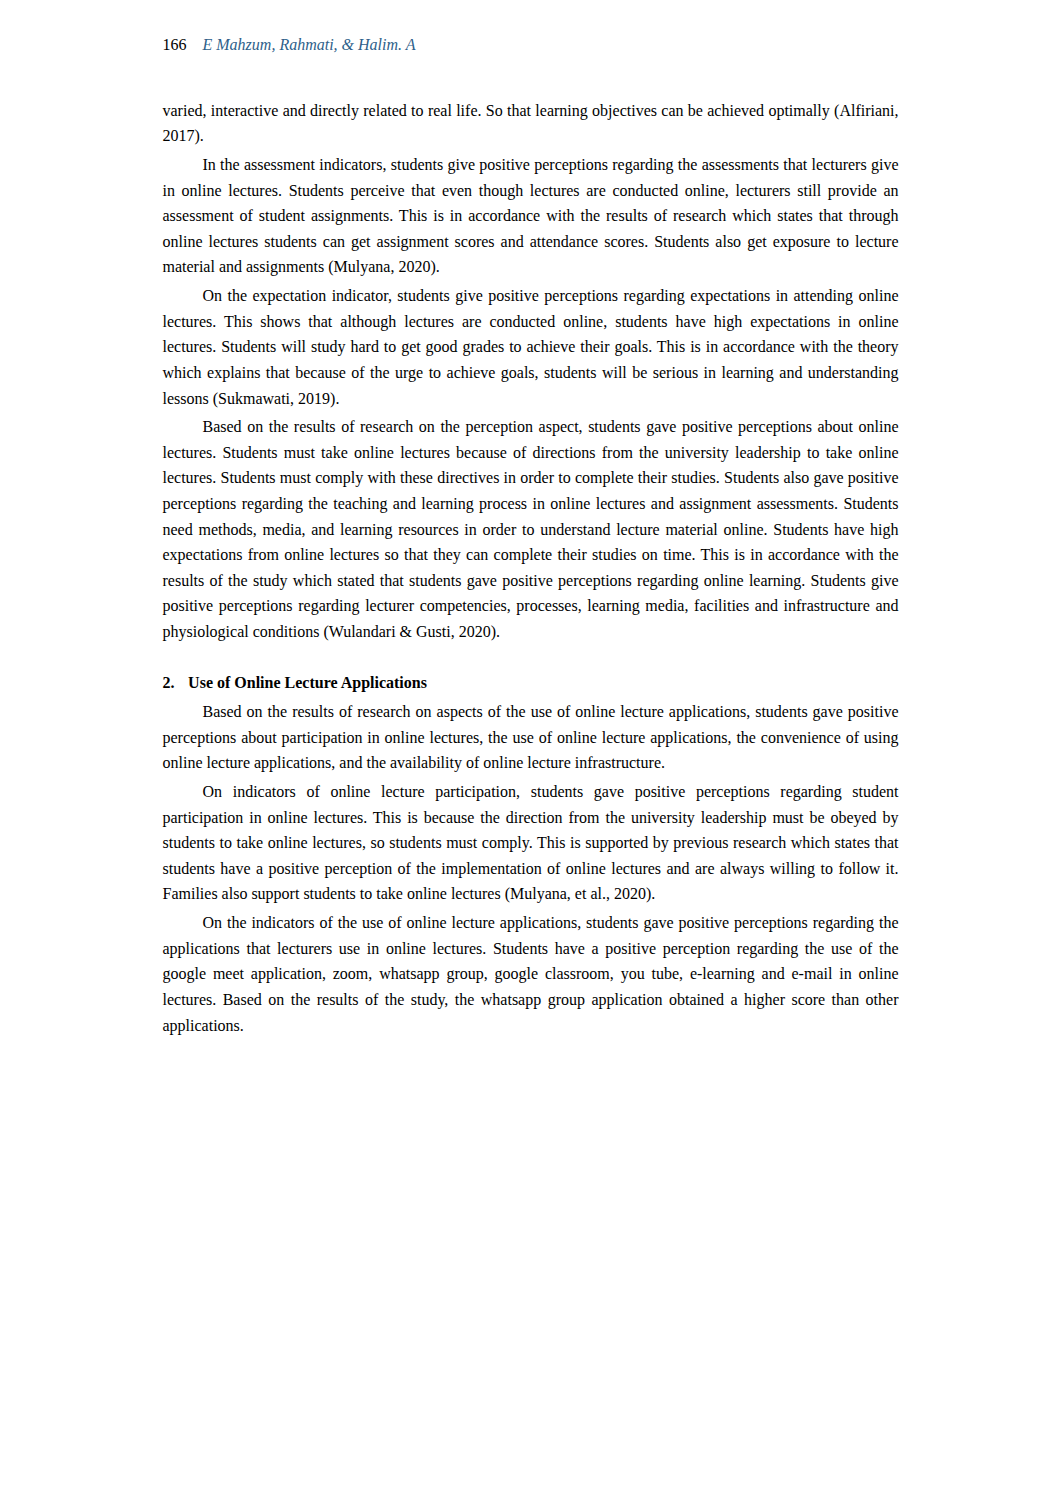166 E Mahzum, Rahmati, & Halim. A
varied, interactive and directly related to real life. So that learning objectives can be achieved optimally (Alfiriani, 2017).
In the assessment indicators, students give positive perceptions regarding the assessments that lecturers give in online lectures. Students perceive that even though lectures are conducted online, lecturers still provide an assessment of student assignments. This is in accordance with the results of research which states that through online lectures students can get assignment scores and attendance scores. Students also get exposure to lecture material and assignments (Mulyana, 2020).
On the expectation indicator, students give positive perceptions regarding expectations in attending online lectures. This shows that although lectures are conducted online, students have high expectations in online lectures. Students will study hard to get good grades to achieve their goals. This is in accordance with the theory which explains that because of the urge to achieve goals, students will be serious in learning and understanding lessons (Sukmawati, 2019).
Based on the results of research on the perception aspect, students gave positive perceptions about online lectures. Students must take online lectures because of directions from the university leadership to take online lectures. Students must comply with these directives in order to complete their studies. Students also gave positive perceptions regarding the teaching and learning process in online lectures and assignment assessments. Students need methods, media, and learning resources in order to understand lecture material online. Students have high expectations from online lectures so that they can complete their studies on time. This is in accordance with the results of the study which stated that students gave positive perceptions regarding online learning. Students give positive perceptions regarding lecturer competencies, processes, learning media, facilities and infrastructure and physiological conditions (Wulandari & Gusti, 2020).
2. Use of Online Lecture Applications
Based on the results of research on aspects of the use of online lecture applications, students gave positive perceptions about participation in online lectures, the use of online lecture applications, the convenience of using online lecture applications, and the availability of online lecture infrastructure.
On indicators of online lecture participation, students gave positive perceptions regarding student participation in online lectures. This is because the direction from the university leadership must be obeyed by students to take online lectures, so students must comply. This is supported by previous research which states that students have a positive perception of the implementation of online lectures and are always willing to follow it. Families also support students to take online lectures (Mulyana, et al., 2020).
On the indicators of the use of online lecture applications, students gave positive perceptions regarding the applications that lecturers use in online lectures. Students have a positive perception regarding the use of the google meet application, zoom, whatsapp group, google classroom, you tube, e-learning and e-mail in online lectures. Based on the results of the study, the whatsapp group application obtained a higher score than other applications.